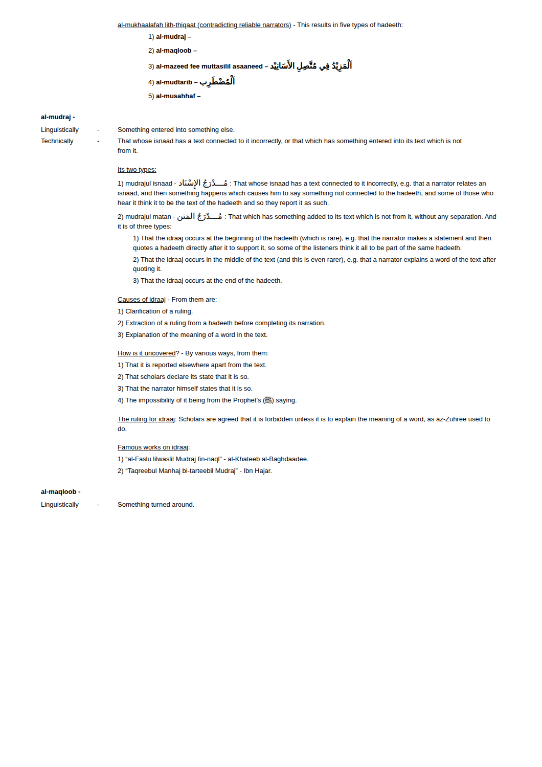al-mukhaalafah lith-thiqaat (contradicting reliable narrators) - This results in five types of hadeeth:
1) al-mudraj –
2) al-maqloob –
3) al-mazeed fee muttasilil asaaneed – اَلْمَزِيْدُ فِي مُتَّصِلِ الأَسَانِيْد
4) al-mudtarib – اَلْمُضْطَرِب
5) al-musahhaf –
al-mudraj -
| Linguistically | - | Something entered into something else. |
| Technically | - | That whose isnaad has a text connected to it incorrectly, or that which has something entered into its text which is not from it. |
Its two types:
1) mudrajul isnaad - مُـــدْرَجُ الإِسْنَاد : That whose isnaad has a text connected to it incorrectly, e.g. that a narrator relates an isnaad, and then something happens which causes him to say something not connected to the hadeeth, and some of those who hear it think it to be the text of the hadeeth and so they report it as such.
2) mudrajul matan - مُـــدْرَجُ المَتن : That which has something added to its text which is not from it, without any separation. And it is of three types:
1) That the idraaj occurs at the beginning of the hadeeth (which is rare), e.g. that the narrator makes a statement and then quotes a hadeeth directly after it to support it, so some of the listeners think it all to be part of the same hadeeth.
2) That the idraaj occurs in the middle of the text (and this is even rarer), e.g. that a narrator explains a word of the text after quoting it.
3) That the idraaj occurs at the end of the hadeeth.
Causes of idraaj - From them are:
1) Clarification of a ruling.
2) Extraction of a ruling from a hadeeth before completing its narration.
3) Explanation of the meaning of a word in the text.
How is it uncovered? - By various ways, from them:
1) That it is reported elsewhere apart from the text.
2) That scholars declare its state that it is so.
3) That the narrator himself states that it is so.
4) The impossibility of it being from the Prophet's (ﷺ) saying.
The ruling for idraaj: Scholars are agreed that it is forbidden unless it is to explain the meaning of a word, as az-Zuhree used to do.
Famous works on idraaj:
1) “al-Faslu lilwaslil Mudraj fin-naql” - al-Khateeb al-Baghdaadee.
2) “Taqreebul Manhaj bi-tarteebil Mudraj” - Ibn Hajar.
al-maqloob -
| Linguistically | - | Something turned around. |